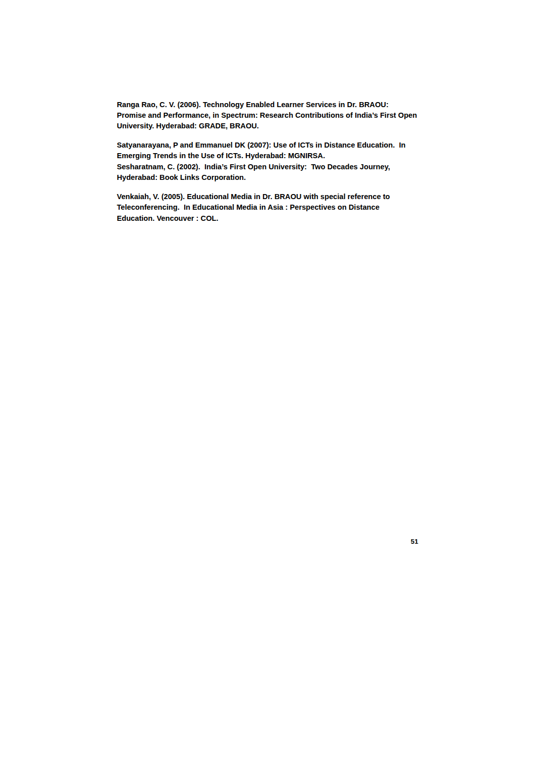Ranga Rao, C. V. (2006). Technology Enabled Learner Services in Dr. BRAOU: Promise and Performance, in Spectrum: Research Contributions of India’s First Open University. Hyderabad: GRADE, BRAOU.
Satyanarayana, P and Emmanuel DK (2007): Use of ICTs in Distance Education. In Emerging Trends in the Use of ICTs. Hyderabad: MGNIRSA.
Sesharatnam, C. (2002). India’s First Open University: Two Decades Journey, Hyderabad: Book Links Corporation.
Venkaiah, V. (2005). Educational Media in Dr. BRAOU with special reference to Teleconferencing. In Educational Media in Asia : Perspectives on Distance Education. Vencouver : COL.
51